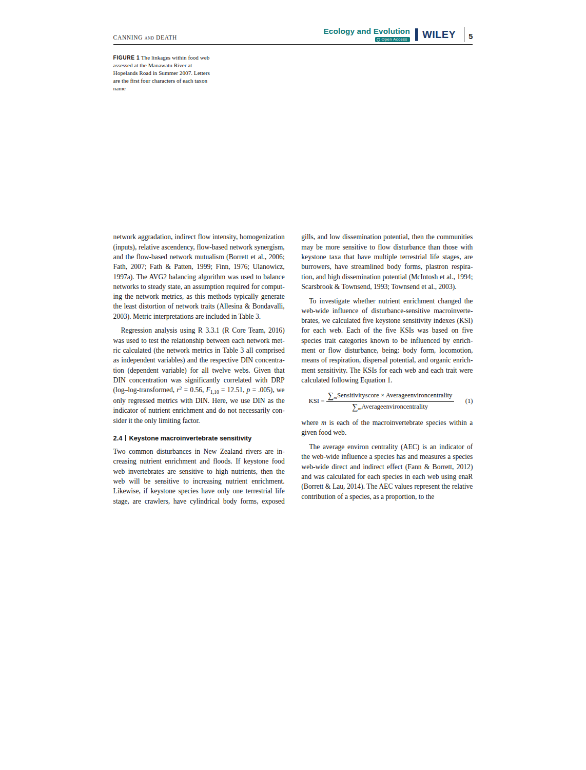Canning and Death
Ecology and Evolution
Open Access
WILEY
5
FIGURE 1 The linkages within food web assessed at the Manawatu River at Hopelands Road in Summer 2007. Letters are the first four characters of each taxon name
network aggradation, indirect flow intensity, homogenization (inputs), relative ascendency, flow-based network synergism, and the flow-based network mutualism (Borrett et al., 2006; Fath, 2007; Fath & Patten, 1999; Finn, 1976; Ulanowicz, 1997a). The AVG2 balancing algorithm was used to balance networks to steady state, an assumption required for computing the network metrics, as this methods typically generate the least distortion of network traits (Allesina & Bondavalli, 2003). Metric interpretations are included in Table 3.
Regression analysis using R 3.3.1 (R Core Team, 2016) was used to test the relationship between each network metric calculated (the network metrics in Table 3 all comprised as independent variables) and the respective DIN concentration (dependent variable) for all twelve webs. Given that DIN concentration was significantly correlated with DRP (log–log-transformed, r2 = 0.56, F1,10 = 12.51, p = .005), we only regressed metrics with DIN. Here, we use DIN as the indicator of nutrient enrichment and do not necessarily consider it the only limiting factor.
2.4 Keystone macroinvertebrate sensitivity
Two common disturbances in New Zealand rivers are increasing nutrient enrichment and floods. If keystone food web invertebrates are sensitive to high nutrients, then the web will be sensitive to increasing nutrient enrichment. Likewise, if keystone species have only one terrestrial life stage, are crawlers, have cylindrical body forms, exposed gills, and low dissemination potential, then the communities may be more sensitive to flow disturbance than those with keystone taxa that have multiple terrestrial life stages, are burrowers, have streamlined body forms, plastron respiration, and high dissemination potential (McIntosh et al., 1994; Scarsbrook & Townsend, 1993; Townsend et al., 2003).
To investigate whether nutrient enrichment changed the web-wide influence of disturbance-sensitive macroinvertebrates, we calculated five keystone sensitivity indexes (KSI) for each web. Each of the five KSIs was based on five species trait categories known to be influenced by enrichment or flow disturbance, being: body form, locomotion, means of respiration, dispersal potential, and organic enrichment sensitivity. The KSIs for each web and each trait were calculated following Equation 1.
KSI = ∑m Sensitivityscore × Averageenvironcentrality ∑m Averageenvironcentrality
(1)
where m is each of the macroinvertebrate species within a given food web.
The average environ centrality (AEC) is an indicator of the web-wide influence a species has and measures a species web-wide direct and indirect effect (Fann & Borrett, 2012) and was calculated for each species in each web using enaR (Borrett & Lau, 2014). The AEC values represent the relative contribution of a species, as a proportion, to the